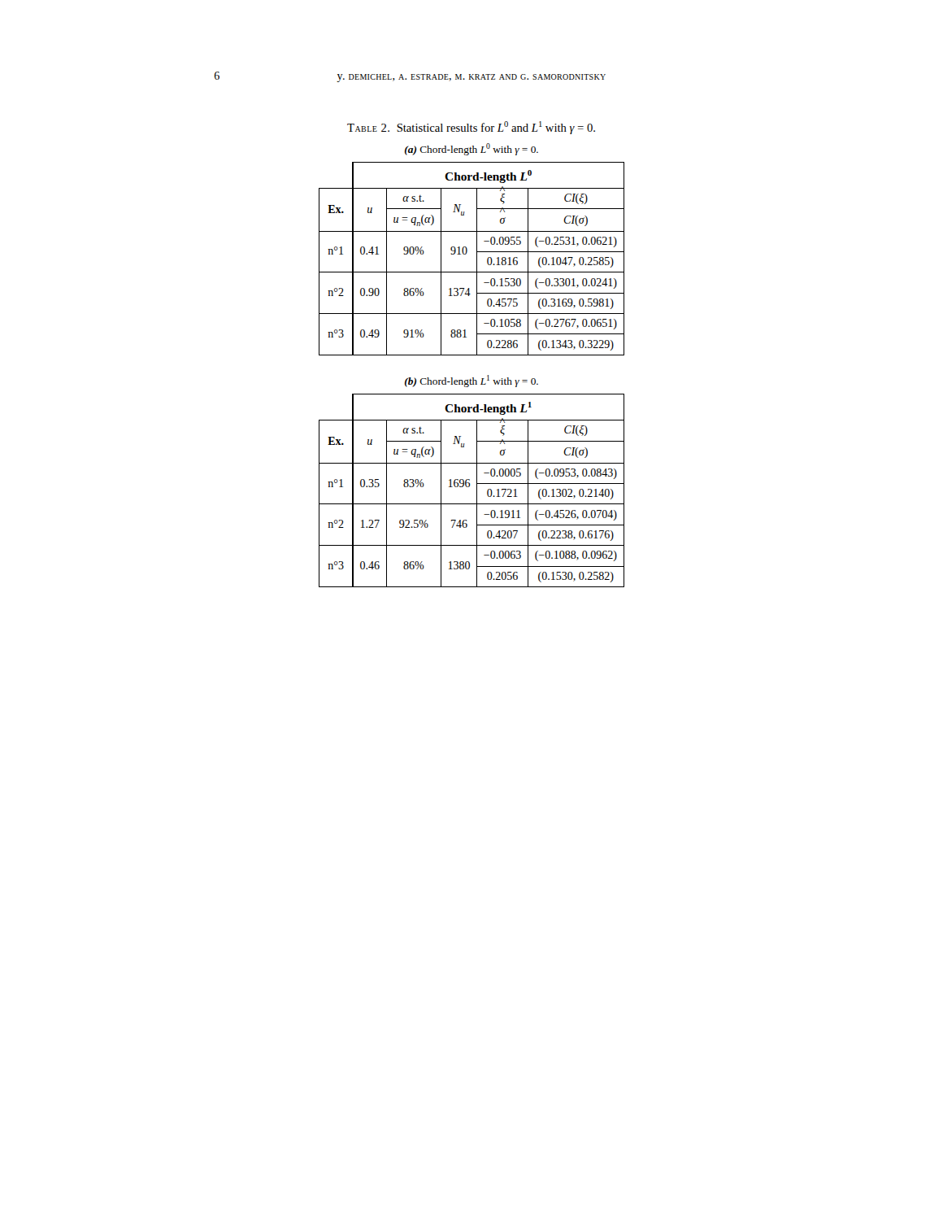6
Y. DEMICHEL, A. ESTRADE, M. KRATZ AND G. SAMORODNITSKY
Table 2. Statistical results for L0 and L1 with γ = 0.
(a) Chord-length L0 with γ = 0.
| | Chord-length L 0 |
| Ex. | u | α s.t. | N u | ξ | CI ( ξ ) |
| u = q n ( α ) | σ | CI ( σ ) |
| n°1 | 0.41 | 90% | 910 | −0.0955 | (−0.2531, 0.0621) |
| 0.1816 | (0.1047, 0.2585) |
| n°2 | 0.90 | 86% | 1374 | −0.1530 | (−0.3301, 0.0241) |
| 0.4575 | (0.3169, 0.5981) |
| n°3 | 0.49 | 91% | 881 | −0.1058 | (−0.2767, 0.0651) |
| 0.2286 | (0.1343, 0.3229) |
(b) Chord-length L1 with γ = 0.
| | Chord-length L 1 |
| Ex. | u | α s.t. | N u | ξ | CI ( ξ ) |
| u = q n ( α ) | σ | CI ( σ ) |
| n°1 | 0.35 | 83% | 1696 | −0.0005 | (−0.0953, 0.0843) |
| 0.1721 | (0.1302, 0.2140) |
| n°2 | 1.27 | 92.5% | 746 | −0.1911 | (−0.4526, 0.0704) |
| 0.4207 | (0.2238, 0.6176) |
| n°3 | 0.46 | 86% | 1380 | −0.0063 | (−0.1088, 0.0962) |
| 0.2056 | (0.1530, 0.2582) |